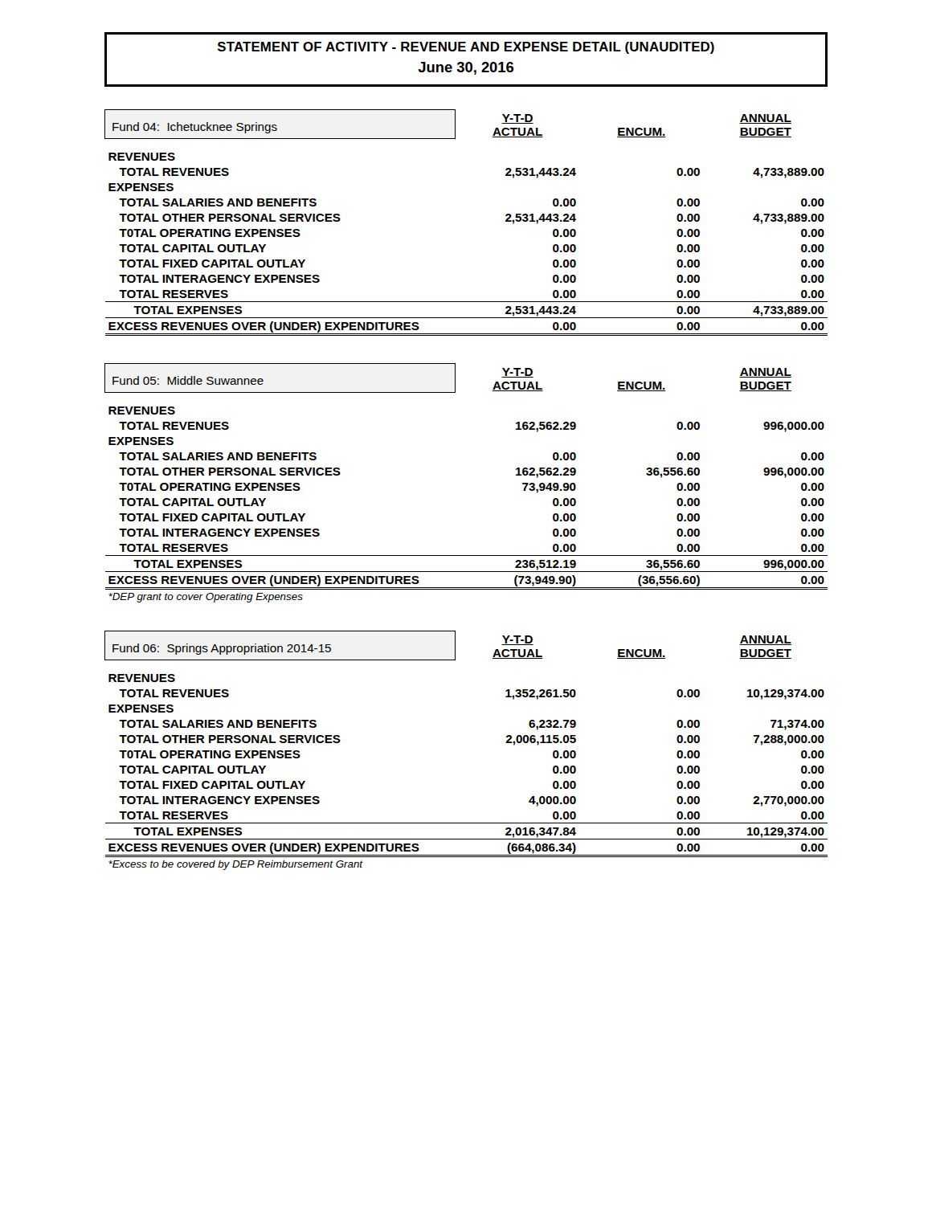STATEMENT OF ACTIVITY - REVENUE AND EXPENSE DETAIL (UNAUDITED)
June 30, 2016
| Fund 04: Ichetucknee Springs | Y-T-D ACTUAL | ENCUM. | ANNUAL BUDGET |
| REVENUES | | | |
| TOTAL REVENUES | 2,531,443.24 | 0.00 | 4,733,889.00 |
| EXPENSES | | | |
| TOTAL SALARIES AND BENEFITS | 0.00 | 0.00 | 0.00 |
| TOTAL OTHER PERSONAL SERVICES | 2,531,443.24 | 0.00 | 4,733,889.00 |
| T0TAL OPERATING EXPENSES | 0.00 | 0.00 | 0.00 |
| TOTAL CAPITAL OUTLAY | 0.00 | 0.00 | 0.00 |
| TOTAL FIXED CAPITAL OUTLAY | 0.00 | 0.00 | 0.00 |
| TOTAL INTERAGENCY EXPENSES | 0.00 | 0.00 | 0.00 |
| TOTAL RESERVES | 0.00 | 0.00 | 0.00 |
| TOTAL EXPENSES | 2,531,443.24 | 0.00 | 4,733,889.00 |
| EXCESS REVENUES OVER (UNDER) EXPENDITURES | 0.00 | 0.00 | 0.00 |
| Fund 05: Middle Suwannee | Y-T-D ACTUAL | ENCUM. | ANNUAL BUDGET |
| REVENUES | | | |
| TOTAL REVENUES | 162,562.29 | 0.00 | 996,000.00 |
| EXPENSES | | | |
| TOTAL SALARIES AND BENEFITS | 0.00 | 0.00 | 0.00 |
| TOTAL OTHER PERSONAL SERVICES | 162,562.29 | 36,556.60 | 996,000.00 |
| T0TAL OPERATING EXPENSES | 73,949.90 | 0.00 | 0.00 |
| TOTAL CAPITAL OUTLAY | 0.00 | 0.00 | 0.00 |
| TOTAL FIXED CAPITAL OUTLAY | 0.00 | 0.00 | 0.00 |
| TOTAL INTERAGENCY EXPENSES | 0.00 | 0.00 | 0.00 |
| TOTAL RESERVES | 0.00 | 0.00 | 0.00 |
| TOTAL EXPENSES | 236,512.19 | 36,556.60 | 996,000.00 |
| EXCESS REVENUES OVER (UNDER) EXPENDITURES | (73,949.90) | (36,556.60) | 0.00 |
| *DEP grant to cover Operating Expenses |
| Fund 06: Springs Appropriation 2014-15 | Y-T-D ACTUAL | ENCUM. | ANNUAL BUDGET |
| REVENUES | | | |
| TOTAL REVENUES | 1,352,261.50 | 0.00 | 10,129,374.00 |
| EXPENSES | | | |
| TOTAL SALARIES AND BENEFITS | 6,232.79 | 0.00 | 71,374.00 |
| TOTAL OTHER PERSONAL SERVICES | 2,006,115.05 | 0.00 | 7,288,000.00 |
| T0TAL OPERATING EXPENSES | 0.00 | 0.00 | 0.00 |
| TOTAL CAPITAL OUTLAY | 0.00 | 0.00 | 0.00 |
| TOTAL FIXED CAPITAL OUTLAY | 0.00 | 0.00 | 0.00 |
| TOTAL INTERAGENCY EXPENSES | 4,000.00 | 0.00 | 2,770,000.00 |
| TOTAL RESERVES | 0.00 | 0.00 | 0.00 |
| TOTAL EXPENSES | 2,016,347.84 | 0.00 | 10,129,374.00 |
| EXCESS REVENUES OVER (UNDER) EXPENDITURES | (664,086.34) | 0.00 | 0.00 |
| *Excess to be covered by DEP Reimbursement Grant |